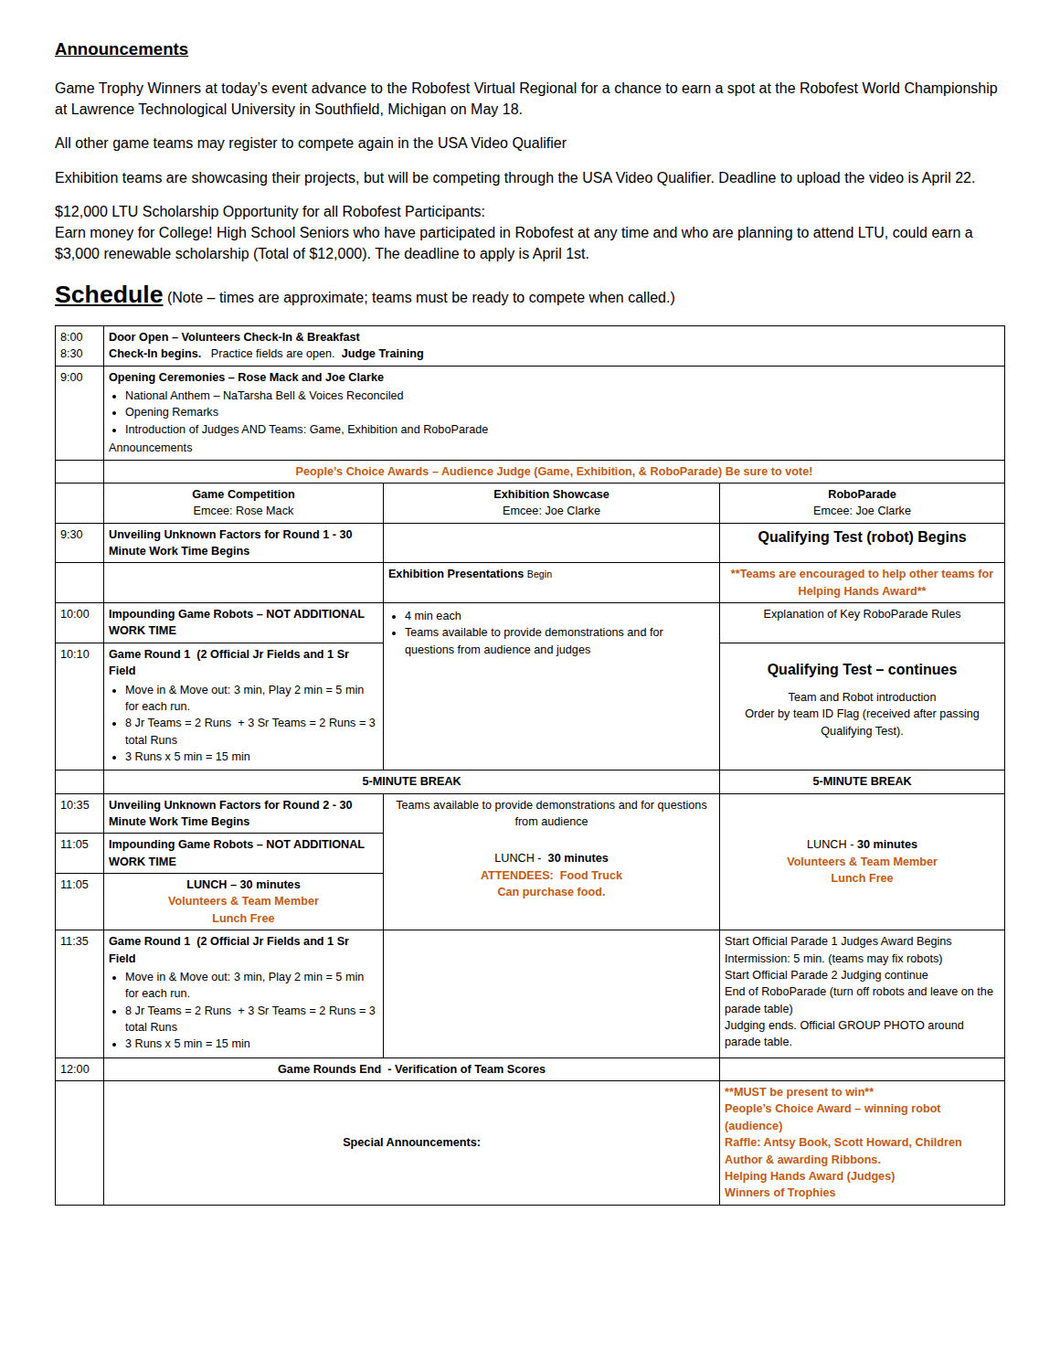Announcements
Game Trophy Winners at today’s event advance to the Robofest Virtual Regional for a chance to earn a spot at the Robofest World Championship at Lawrence Technological University in Southfield, Michigan on May 18.
All other game teams may register to compete again in the USA Video Qualifier
Exhibition teams are showcasing their projects, but will be competing through the USA Video Qualifier. Deadline to upload the video is April 22.
$12,000 LTU Scholarship Opportunity for all Robofest Participants:
Earn money for College! High School Seniors who have participated in Robofest at any time and who are planning to attend LTU, could earn a $3,000 renewable scholarship (Total of $12,000). The deadline to apply is April 1st.
Schedule
(Note – times are approximate; teams must be ready to compete when called.)
| 8:00 8:30 | Door Open – Volunteers Check-In & Breakfast Check-In begins. Practice fields are open. Judge Training |
| 9:00 | Opening Ceremonies – Rose Mack and Joe Clarke National Anthem – NaTarsha Bell & Voices Reconciled Opening Remarks Introduction of Judges AND Teams: Game, Exhibition and RoboParade Announcements |
| | People’s Choice Awards – Audience Judge (Game, Exhibition, & RoboParade) Be sure to vote! |
| | Game Competition Emcee: Rose Mack | Exhibition Showcase Emcee: Joe Clarke | RoboParade Emcee: Joe Clarke |
| 9:30 | Unveiling Unknown Factors for Round 1 - 30 Minute Work Time Begins | | Qualifying Test (robot) Begins |
| | | Exhibition Presentations Begin | **Teams are encouraged to help other teams for Helping Hands Award** |
| 10:00 | Impounding Game Robots – NOT ADDITIONAL WORK TIME | 4 min each Teams available to provide demonstrations and for questions from audience and judges | Explanation of Key RoboParade Rules |
| 10:10 | Game Round 1 (2 Official Jr Fields and 1 Sr Field Move in & Move out: 3 min, Play 2 min = 5 min for each run. 8 Jr Teams = 2 Runs + 3 Sr Teams = 2 Runs = 3 total Runs 3 Runs x 5 min = 15 min | Qualifying Test – continues Team and Robot introduction Order by team ID Flag (received after passing Qualifying Test). |
| | 5-MINUTE BREAK | 5-MINUTE BREAK |
| 10:35 | Unveiling Unknown Factors for Round 2 - 30 Minute Work Time Begins | Teams available to provide demonstrations and for questions from audience LUNCH - 30 minutes ATTENDEES: Food Truck Can purchase food. | LUNCH - 30 minutes Volunteers & Team Member Lunch Free |
| 11:05 | Impounding Game Robots – NOT ADDITIONAL WORK TIME |
| 11:05 | LUNCH – 30 minutes Volunteers & Team Member Lunch Free |
| 11:35 | Game Round 1 (2 Official Jr Fields and 1 Sr Field Move in & Move out: 3 min, Play 2 min = 5 min for each run. 8 Jr Teams = 2 Runs + 3 Sr Teams = 2 Runs = 3 total Runs 3 Runs x 5 min = 15 min | | Start Official Parade 1 Judges Award Begins Intermission: 5 min. (teams may fix robots) Start Official Parade 2 Judging continue End of RoboParade (turn off robots and leave on the parade table) Judging ends. Official GROUP PHOTO around parade table. |
| 12:00 | Game Rounds End - Verification of Team Scores | |
| | Special Announcements: | **MUST be present to win** People’s Choice Award – winning robot (audience) Raffle: Antsy Book, Scott Howard, Children Author & awarding Ribbons. Helping Hands Award (Judges) Winners of Trophies |